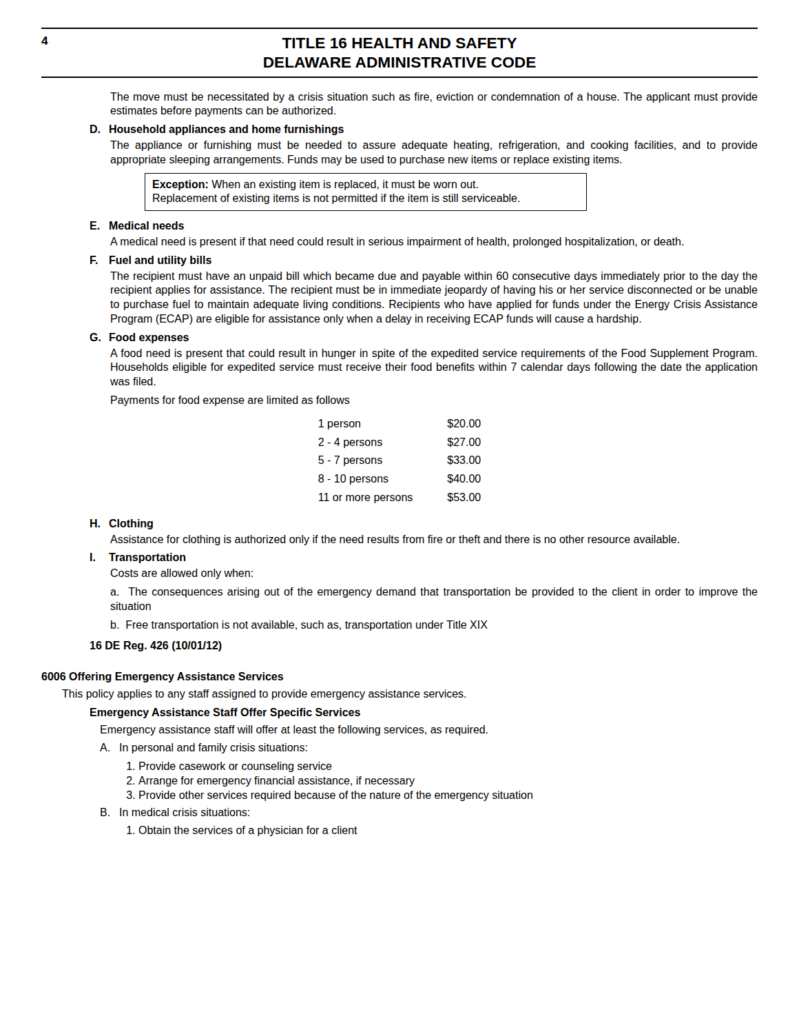4
TITLE 16 HEALTH AND SAFETY
DELAWARE ADMINISTRATIVE CODE
The move must be necessitated by a crisis situation such as fire, eviction or condemnation of a house. The applicant must provide estimates before payments can be authorized.
D. Household appliances and home furnishings
The appliance or furnishing must be needed to assure adequate heating, refrigeration, and cooking facilities, and to provide appropriate sleeping arrangements. Funds may be used to purchase new items or replace existing items.
Exception: When an existing item is replaced, it must be worn out.
Replacement of existing items is not permitted if the item is still serviceable.
E. Medical needs
A medical need is present if that need could result in serious impairment of health, prolonged hospitalization, or death.
F. Fuel and utility bills
The recipient must have an unpaid bill which became due and payable within 60 consecutive days immediately prior to the day the recipient applies for assistance. The recipient must be in immediate jeopardy of having his or her service disconnected or be unable to purchase fuel to maintain adequate living conditions. Recipients who have applied for funds under the Energy Crisis Assistance Program (ECAP) are eligible for assistance only when a delay in receiving ECAP funds will cause a hardship.
G. Food expenses
A food need is present that could result in hunger in spite of the expedited service requirements of the Food Supplement Program. Households eligible for expedited service must receive their food benefits within 7 calendar days following the date the application was filed.
Payments for food expense are limited as follows
| 1 person | $20.00 |
| 2 - 4 persons | $27.00 |
| 5 - 7 persons | $33.00 |
| 8 - 10 persons | $40.00 |
| 11 or more persons | $53.00 |
H. Clothing
Assistance for clothing is authorized only if the need results from fire or theft and there is no other resource available.
I. Transportation
Costs are allowed only when:
a. The consequences arising out of the emergency demand that transportation be provided to the client in order to improve the situation
b. Free transportation is not available, such as, transportation under Title XIX
16 DE Reg. 426 (10/01/12)
6006 Offering Emergency Assistance Services
This policy applies to any staff assigned to provide emergency assistance services.
Emergency Assistance Staff Offer Specific Services
Emergency assistance staff will offer at least the following services, as required.
A. In personal and family crisis situations:
Provide casework or counseling service
Arrange for emergency financial assistance, if necessary
Provide other services required because of the nature of the emergency situation
B. In medical crisis situations:
Obtain the services of a physician for a client